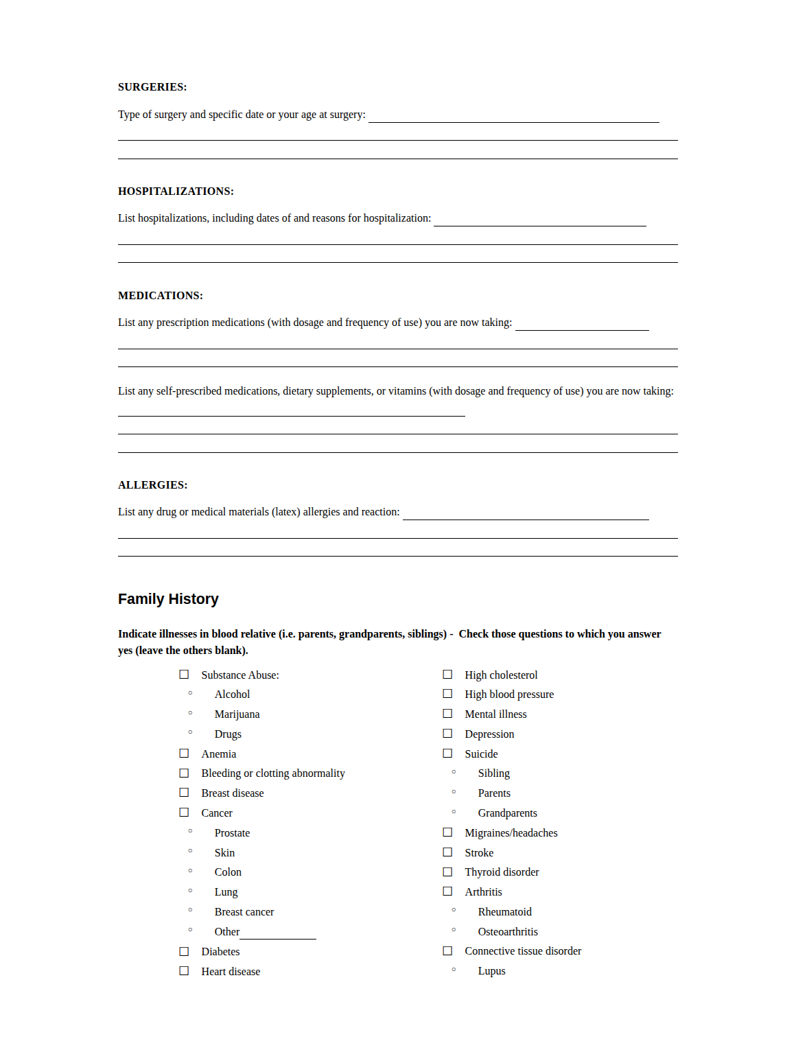SURGERIES:
Type of surgery and specific date or your age at surgery:
HOSPITALIZATIONS:
List hospitalizations, including dates of and reasons for hospitalization:
MEDICATIONS:
List any prescription medications (with dosage and frequency of use) you are now taking:
List any self-prescribed medications, dietary supplements, or vitamins (with dosage and frequency of use) you are now taking:
ALLERGIES:
List any drug or medical materials (latex) allergies and reaction:
Family History
Indicate illnesses in blood relative (i.e. parents, grandparents, siblings) - Check those questions to which you answer yes (leave the others blank).
Substance Abuse:
Alcohol
Marijuana
Drugs
Anemia
Bleeding or clotting abnormality
Breast disease
Cancer
Prostate
Skin
Colon
Lung
Breast cancer
Other
Diabetes
Heart disease
High cholesterol
High blood pressure
Mental illness
Depression
Suicide
Sibling
Parents
Grandparents
Migraines/headaches
Stroke
Thyroid disorder
Arthritis
Rheumatoid
Osteoarthritis
Connective tissue disorder
Lupus